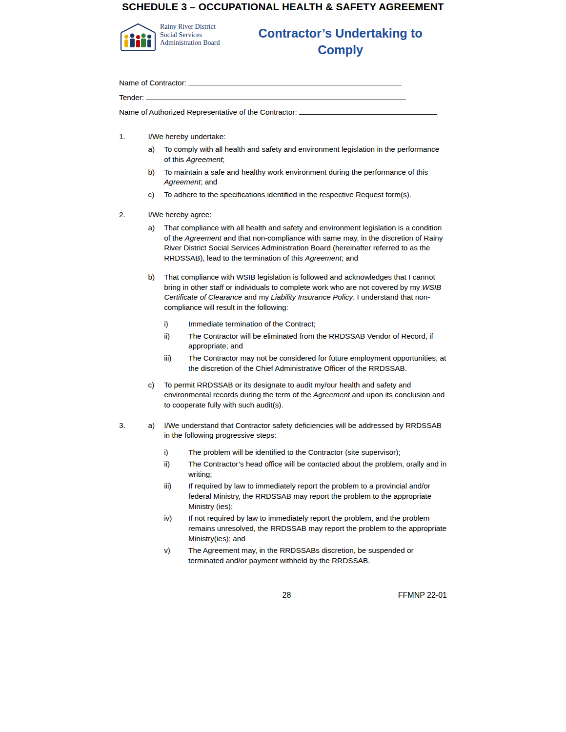SCHEDULE 3 – OCCUPATIONAL HEALTH & SAFETY AGREEMENT
Rainy River District
Social Services
Administration Board
Contractor’s Undertaking to Comply
Name of Contractor:
Tender:
Name of Authorized Representative of the Contractor:
1.
I/We hereby undertake:
a) To comply with all health and safety and environment legislation in the performance of this Agreement;
b) To maintain a safe and healthy work environment during the performance of this Agreement; and
c) To adhere to the specifications identified in the respective Request form(s).
2.
I/We hereby agree:
a) That compliance with all health and safety and environment legislation is a condition of the Agreement and that non-compliance with same may, in the discretion of Rainy River District Social Services Administration Board (hereinafter referred to as the RRDSSAB), lead to the termination of this Agreement; and
b) That compliance with WSIB legislation is followed and acknowledges that I cannot bring in other staff or individuals to complete work who are not covered by my WSIB Certificate of Clearance and my Liability Insurance Policy. I understand that non-compliance will result in the following:
i) Immediate termination of the Contract;
ii) The Contractor will be eliminated from the RRDSSAB Vendor of Record, if appropriate; and
iii) The Contractor may not be considered for future employment opportunities, at the discretion of the Chief Administrative Officer of the RRDSSAB.
c) To permit RRDSSAB or its designate to audit my/our health and safety and environmental records during the term of the Agreement and upon its conclusion and to cooperate fully with such audit(s).
3.
a) I/We understand that Contractor safety deficiencies will be addressed by RRDSSAB in the following progressive steps:
i) The problem will be identified to the Contractor (site supervisor);
ii) The Contractor’s head office will be contacted about the problem, orally and in writing;
iii) If required by law to immediately report the problem to a provincial and/or federal Ministry, the RRDSSAB may report the problem to the appropriate Ministry (ies);
iv) If not required by law to immediately report the problem, and the problem remains unresolved, the RRDSSAB may report the problem to the appropriate Ministry(ies); and
v) The Agreement may, in the RRDSSABs discretion, be suspended or terminated and/or payment withheld by the RRDSSAB.
28
FFMNP 22-01